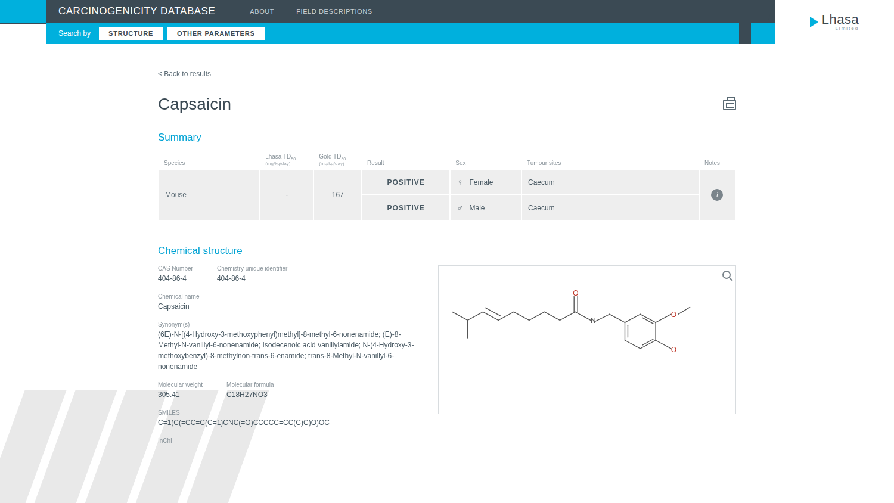CARCINOGENICITY DATABASE
ABOUT FIELD DESCRIPTIONS
Search by STRUCTURE OTHER PARAMETERS
Lhasa
Limited
< Back to results
Capsaicin
Summary
| Species | Lhasa TD 50 (mg/kg/day) | Gold TD 50 (mg/kg/day) | Result | Sex | Tumour sites | Notes |
| --- | --- | --- | --- | --- | --- | --- |
| Mouse | - | 167 | POSITIVE | ♀ Female | Caecum | i |
| POSITIVE | ♂ Male | Caecum |
Chemical structure
CAS Number
404-86-4
Chemistry unique identifier
404-86-4
Chemical name
Capsaicin
Synonym(s)
(6E)-N-[(4-Hydroxy-3-methoxyphenyl)methyl]-8-methyl-6-nonenamide; (E)-8-Methyl-N-vanillyl-6-nonenamide; Isodecenoic acid vanillylamide; N-(4-Hydroxy-3-methoxybenzyl)-8-methylnon-trans-6-enamide; trans-8-Methyl-N-vanillyl-6-nonenamide
Molecular weight
305.41
Molecular formula
C18H27NO3
SMILES
C=1(C(=CC=C(C=1)CNC(=O)CCCCC=CC(C)C)O)OC
InChI
N O O O